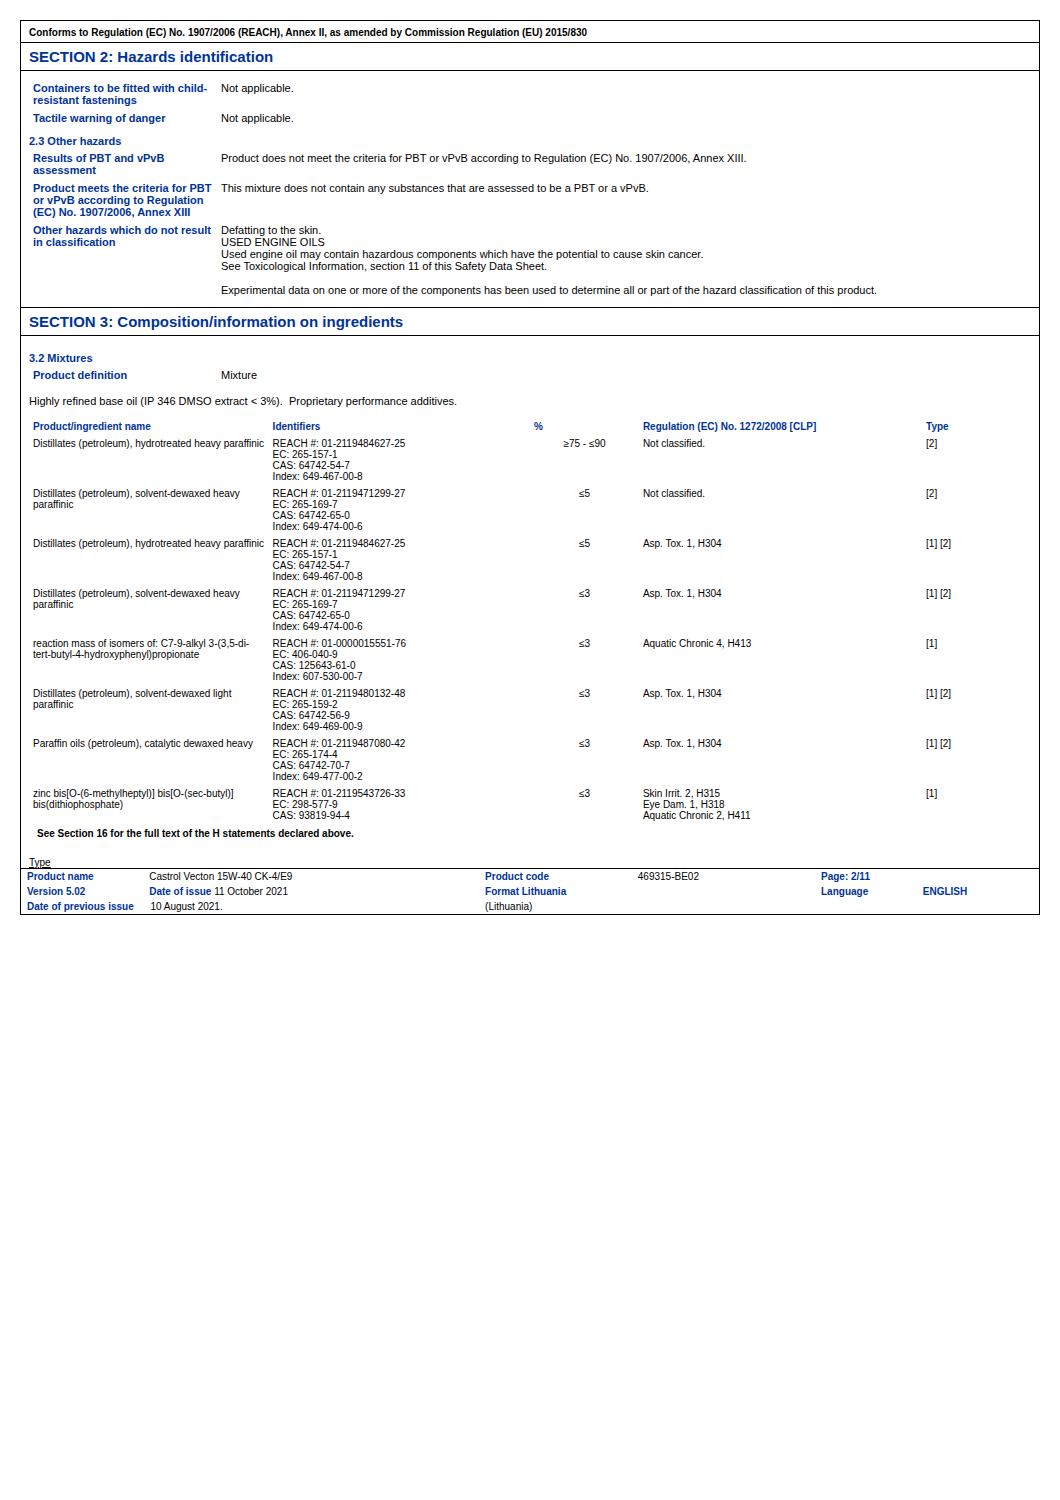Conforms to Regulation (EC) No. 1907/2006 (REACH), Annex II, as amended by Commission Regulation (EU) 2015/830
SECTION 2: Hazards identification
| Containers to be fitted with child-resistant fastenings | Not applicable. |
| Tactile warning of danger | Not applicable. |
2.3 Other hazards
| Results of PBT and vPvB assessment | Product does not meet the criteria for PBT or vPvB according to Regulation (EC) No. 1907/2006, Annex XIII. |
| Product meets the criteria for PBT or vPvB according to Regulation (EC) No. 1907/2006, Annex XIII | This mixture does not contain any substances that are assessed to be a PBT or a vPvB. |
| Other hazards which do not result in classification | Defatting to the skin. USED ENGINE OILS Used engine oil may contain hazardous components which have the potential to cause skin cancer. See Toxicological Information, section 11 of this Safety Data Sheet. Experimental data on one or more of the components has been used to determine all or part of the hazard classification of this product. |
SECTION 3: Composition/information on ingredients
3.2 Mixtures
| Product definition | Mixture |
Highly refined base oil (IP 346 DMSO extract < 3%). Proprietary performance additives.
| Product/ingredient name | Identifiers | % | Regulation (EC) No. 1272/2008 [CLP] | Type |
| --- | --- | --- | --- | --- |
| Distillates (petroleum), hydrotreated heavy paraffinic | REACH #: 01-2119484627-25 EC: 265-157-1 CAS: 64742-54-7 Index: 649-467-00-8 | ≥75 - ≤90 | Not classified. | [2] |
| Distillates (petroleum), solvent-dewaxed heavy paraffinic | REACH #: 01-2119471299-27 EC: 265-169-7 CAS: 64742-65-0 Index: 649-474-00-6 | ≤5 | Not classified. | [2] |
| Distillates (petroleum), hydrotreated heavy paraffinic | REACH #: 01-2119484627-25 EC: 265-157-1 CAS: 64742-54-7 Index: 649-467-00-8 | ≤5 | Asp. Tox. 1, H304 | [1] [2] |
| Distillates (petroleum), solvent-dewaxed heavy paraffinic | REACH #: 01-2119471299-27 EC: 265-169-7 CAS: 64742-65-0 Index: 649-474-00-6 | ≤3 | Asp. Tox. 1, H304 | [1] [2] |
| reaction mass of isomers of: C7-9-alkyl 3-(3,5-di-tert-butyl-4-hydroxyphenyl)propionate | REACH #: 01-0000015551-76 EC: 406-040-9 CAS: 125643-61-0 Index: 607-530-00-7 | ≤3 | Aquatic Chronic 4, H413 | [1] |
| Distillates (petroleum), solvent-dewaxed light paraffinic | REACH #: 01-2119480132-48 EC: 265-159-2 CAS: 64742-56-9 Index: 649-469-00-9 | ≤3 | Asp. Tox. 1, H304 | [1] [2] |
| Paraffin oils (petroleum), catalytic dewaxed heavy | REACH #: 01-2119487080-42 EC: 265-174-4 CAS: 64742-70-7 Index: 649-477-00-2 | ≤3 | Asp. Tox. 1, H304 | [1] [2] |
| zinc bis[O-(6-methylheptyl)] bis[O-(sec-butyl)] bis(dithiophosphate) | REACH #: 01-2119543726-33 EC: 298-577-9 CAS: 93819-94-4 | ≤3 | Skin Irrit. 2, H315 Eye Dam. 1, H318 Aquatic Chronic 2, H411 | [1] |
See Section 16 for the full text of the H statements declared above.
Type
| Product name | Castrol Vecton 15W-40 CK-4/E9 | Product code | 469315-BE02 | Page: 2/11 | |
| Version 5.02 | Date of issue 11 October 2021 | Format Lithuania | | Language | ENGLISH |
| Date of previous issue 10 August 2021. | (Lithuania) | | | |